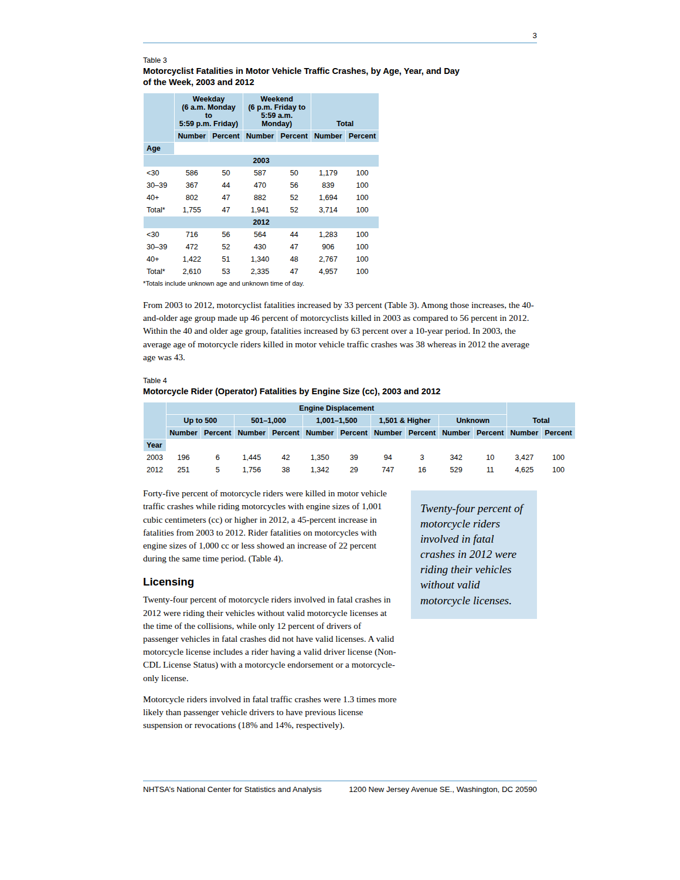3
Table 3
Motorcyclist Fatalities in Motor Vehicle Traffic Crashes, by Age, Year, and Day
of the Week, 2003 and 2012
| | Weekday (6 a.m. Monday to 5:59 p.m. Friday) | Weekend (6 p.m. Friday to 5:59 a.m. Monday) | Total |
| --- | --- | --- | --- |
| Number | Percent | Number | Percent | Number | Percent |
| Age | | | | | | |
| 2003 |
| <30 | 586 | 50 | 587 | 50 | 1,179 | 100 |
| 30–39 | 367 | 44 | 470 | 56 | 839 | 100 |
| 40+ | 802 | 47 | 882 | 52 | 1,694 | 100 |
| Total* | 1,755 | 47 | 1,941 | 52 | 3,714 | 100 |
| 2012 |
| <30 | 716 | 56 | 564 | 44 | 1,283 | 100 |
| 30–39 | 472 | 52 | 430 | 47 | 906 | 100 |
| 40+ | 1,422 | 51 | 1,340 | 48 | 2,767 | 100 |
| Total* | 2,610 | 53 | 2,335 | 47 | 4,957 | 100 |
*Totals include unknown age and unknown time of day.
From 2003 to 2012, motorcyclist fatalities increased by 33 percent (Table 3). Among those increases, the 40-and-older age group made up 46 percent of motorcyclists killed in 2003 as compared to 56 percent in 2012. Within the 40 and older age group, fatalities increased by 63 percent over a 10-year period. In 2003, the average age of motorcycle riders killed in motor vehicle traffic crashes was 38 whereas in 2012 the average age was 43.
Table 4
Motorcycle Rider (Operator) Fatalities by Engine Size (cc), 2003 and 2012
| | Engine Displacement | Total |
| --- | --- | --- |
| Up to 500 | 501–1,000 | 1,001–1,500 | 1,501 & Higher | Unknown |
| Number | Percent | Number | Percent | Number | Percent | Number | Percent | Number | Percent | Number | Percent |
| Year | | | | | | | | | | | | |
| 2003 | 196 | 6 | 1,445 | 42 | 1,350 | 39 | 94 | 3 | 342 | 10 | 3,427 | 100 |
| 2012 | 251 | 5 | 1,756 | 38 | 1,342 | 29 | 747 | 16 | 529 | 11 | 4,625 | 100 |
Forty-five percent of motorcycle riders were killed in motor vehicle traffic crashes while riding motorcycles with engine sizes of 1,001 cubic centimeters (cc) or higher in 2012, a 45-percent increase in fatalities from 2003 to 2012. Rider fatalities on motorcycles with engine sizes of 1,000 cc or less showed an increase of 22 percent during the same time period. (Table 4).
Licensing
Twenty-four percent of motorcycle riders involved in fatal crashes in 2012 were riding their vehicles without valid motorcycle licenses at the time of the collisions, while only 12 percent of drivers of passenger vehicles in fatal crashes did not have valid licenses. A valid motorcycle license includes a rider having a valid driver license (Non-CDL License Status) with a motorcycle endorsement or a motorcycle-only license.
Motorcycle riders involved in fatal traffic crashes were 1.3 times more likely than passenger vehicle drivers to have previous license suspension or revocations (18% and 14%, respectively).
Twenty-four percent of motorcycle riders involved in fatal crashes in 2012 were riding their vehicles without valid motorcycle licenses.
NHTSA’s National Center for Statistics and Analysis 1200 New Jersey Avenue SE., Washington, DC 20590